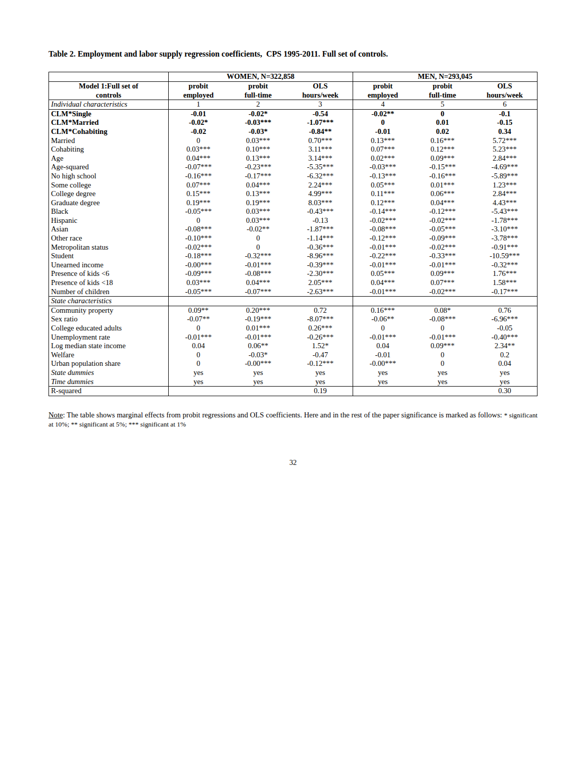Table 2. Employment and labor supply regression coefficients, CPS 1995-2011. Full set of controls.
| | WOMEN, N=322,858 | MEN, N=293,045 |
| --- | --- | --- |
| Model 1:Full set of | probit | probit | OLS | probit | probit | OLS |
| controls | employed | full-time | hours/week | employed | full-time | hours/week |
| Individual characteristics | 1 | 2 | 3 | 4 | 5 | 6 |
| CLM*Single | -0.01 | -0.02* | -0.54 | -0.02** | 0 | -0.1 |
| CLM*Married | -0.02* | -0.03*** | -1.07*** | 0 | 0.01 | -0.15 |
| CLM*Cohabiting | -0.02 | -0.03* | -0.84** | -0.01 | 0.02 | 0.34 |
| Married | 0 | 0.03*** | 0.70*** | 0.13*** | 0.16*** | 5.72*** |
| Cohabiting | 0.03*** | 0.10*** | 3.11*** | 0.07*** | 0.12*** | 5.23*** |
| Age | 0.04*** | 0.13*** | 3.14*** | 0.02*** | 0.09*** | 2.84*** |
| Age-squared | -0.07*** | -0.23*** | -5.35*** | -0.03*** | -0.15*** | -4.69*** |
| No high school | -0.16*** | -0.17*** | -6.32*** | -0.13*** | -0.16*** | -5.89*** |
| Some college | 0.07*** | 0.04*** | 2.24*** | 0.05*** | 0.01*** | 1.23*** |
| College degree | 0.15*** | 0.13*** | 4.99*** | 0.11*** | 0.06*** | 2.84*** |
| Graduate degree | 0.19*** | 0.19*** | 8.03*** | 0.12*** | 0.04*** | 4.43*** |
| Black | -0.05*** | 0.03*** | -0.43*** | -0.14*** | -0.12*** | -5.43*** |
| Hispanic | 0 | 0.03*** | -0.13 | -0.02*** | -0.02*** | -1.78*** |
| Asian | -0.08*** | -0.02** | -1.87*** | -0.08*** | -0.05*** | -3.10*** |
| Other race | -0.10*** | 0 | -1.14*** | -0.12*** | -0.09*** | -3.78*** |
| Metropolitan status | -0.02*** | 0 | -0.36*** | -0.01*** | -0.02*** | -0.91*** |
| Student | -0.18*** | -0.32*** | -8.96*** | -0.22*** | -0.33*** | -10.59*** |
| Unearned income | -0.00*** | -0.01*** | -0.39*** | -0.01*** | -0.01*** | -0.32*** |
| Presence of kids <6 | -0.09*** | -0.08*** | -2.30*** | 0.05*** | 0.09*** | 1.76*** |
| Presence of kids <18 | 0.03*** | 0.04*** | 2.05*** | 0.04*** | 0.07*** | 1.58*** |
| Number of children | -0.05*** | -0.07*** | -2.63*** | -0.01*** | -0.02*** | -0.17*** |
| State characteristics | | | | | | |
| Community property | 0.09** | 0.20*** | 0.72 | 0.16*** | 0.08* | 0.76 |
| Sex ratio | -0.07** | -0.19*** | -8.07*** | -0.06** | -0.08*** | -6.96*** |
| College educated adults | 0 | 0.01*** | 0.26*** | 0 | 0 | -0.05 |
| Unemployment rate | -0.01*** | -0.01*** | -0.26*** | -0.01*** | -0.01*** | -0.40*** |
| Log median state income | 0.04 | 0.06** | 1.52* | 0.04 | 0.09*** | 2.34** |
| Welfare | 0 | -0.03* | -0.47 | -0.01 | 0 | 0.2 |
| Urban population share | 0 | -0.00*** | -0.12*** | -0.00*** | 0 | 0.04 |
| State dummies | yes | yes | yes | yes | yes | yes |
| Time dummies | yes | yes | yes | yes | yes | yes |
| R-squared | | | 0.19 | | | 0.30 |
Note: The table shows marginal effects from probit regressions and OLS coefficients. Here and in the rest of the paper significance is marked as follows: * significant at 10%; ** significant at 5%; *** significant at 1%
32